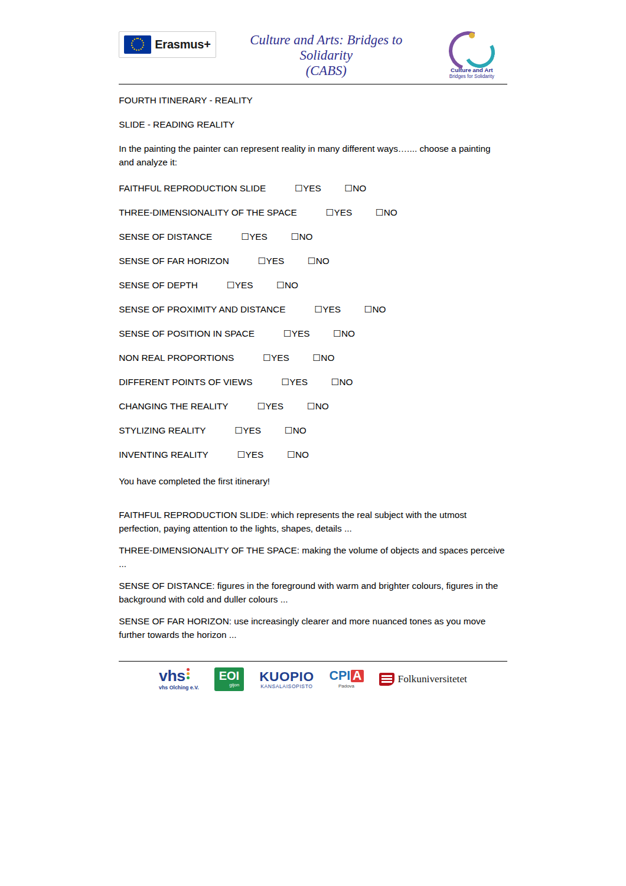Erasmus+
Culture and Arts: Bridges to Solidarity (CABS)
Culture and Art Bridges for Solidarity
FOURTH ITINERARY - REALITY
SLIDE - READING REALITY
In the painting the painter can represent reality in many different ways….... choose a painting and analyze it:
FAITHFUL REPRODUCTION SLIDE ☐YES ☐NO
THREE-DIMENSIONALITY OF THE SPACE ☐YES ☐NO
SENSE OF DISTANCE ☐YES ☐NO
SENSE OF FAR HORIZON ☐YES ☐NO
SENSE OF DEPTH ☐YES ☐NO
SENSE OF PROXIMITY AND DISTANCE ☐YES ☐NO
SENSE OF POSITION IN SPACE ☐YES ☐NO
NON REAL PROPORTIONS ☐YES ☐NO
DIFFERENT POINTS OF VIEWS ☐YES ☐NO
CHANGING THE REALITY ☐YES ☐NO
STYLIZING REALITY ☐YES ☐NO
INVENTING REALITY ☐YES ☐NO
You have completed the first itinerary!
FAITHFUL REPRODUCTION SLIDE: which represents the real subject with the utmost perfection, paying attention to the lights, shapes, details ...
THREE-DIMENSIONALITY OF THE SPACE: making the volume of objects and spaces perceive ...
SENSE OF DISTANCE: figures in the foreground with warm and brighter colours, figures in the background with cold and duller colours ...
SENSE OF FAR HORIZON: use increasingly clearer and more nuanced tones as you move further towards the horizon ...
vhs
vhs Olching e.V.
EOIgijon
KUOPIO
KANSALAISOPISTO
CPIA
Padova
Folkuniversitetet